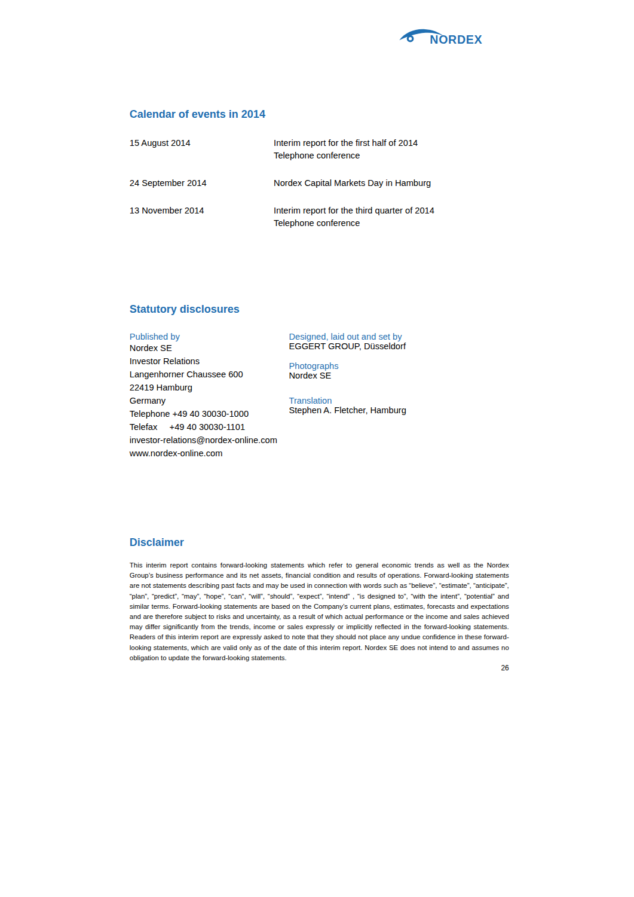NORDEX
Calendar of events in 2014
| 15 August 2014 | Interim report for the first half of 2014 Telephone conference |
| 24 September 2014 | Nordex Capital Markets Day in Hamburg |
| 13 November 2014 | Interim report for the third quarter of 2014 Telephone conference |
Statutory disclosures
Published by
Nordex SE
Investor Relations
Langenhorner Chaussee 600
22419 Hamburg
Germany
Telephone +49 40 30030-1000
Telefax +49 40 30030-1101
investor-relations@nordex-online.com
www.nordex-online.com
Designed, laid out and set by
EGGERT GROUP, Düsseldorf
Photographs
Nordex SE
Translation
Stephen A. Fletcher, Hamburg
Disclaimer
This interim report contains forward-looking statements which refer to general economic trends as well as the Nordex Group’s business performance and its net assets, financial condition and results of operations. Forward-looking statements are not statements describing past facts and may be used in connection with words such as “believe”, “estimate”, “anticipate”, “plan”, “predict”, “may”, “hope”, “can”, “will”, “should”, “expect”, “intend” , “is designed to”, “with the intent”, “potential” and similar terms. Forward-looking statements are based on the Company’s current plans, estimates, forecasts and expectations and are therefore subject to risks and uncertainty, as a result of which actual performance or the income and sales achieved may differ significantly from the trends, income or sales expressly or implicitly reflected in the forward-looking statements. Readers of this interim report are expressly asked to note that they should not place any undue confidence in these forward-looking statements, which are valid only as of the date of this interim report. Nordex SE does not intend to and assumes no obligation to update the forward-looking statements.
26